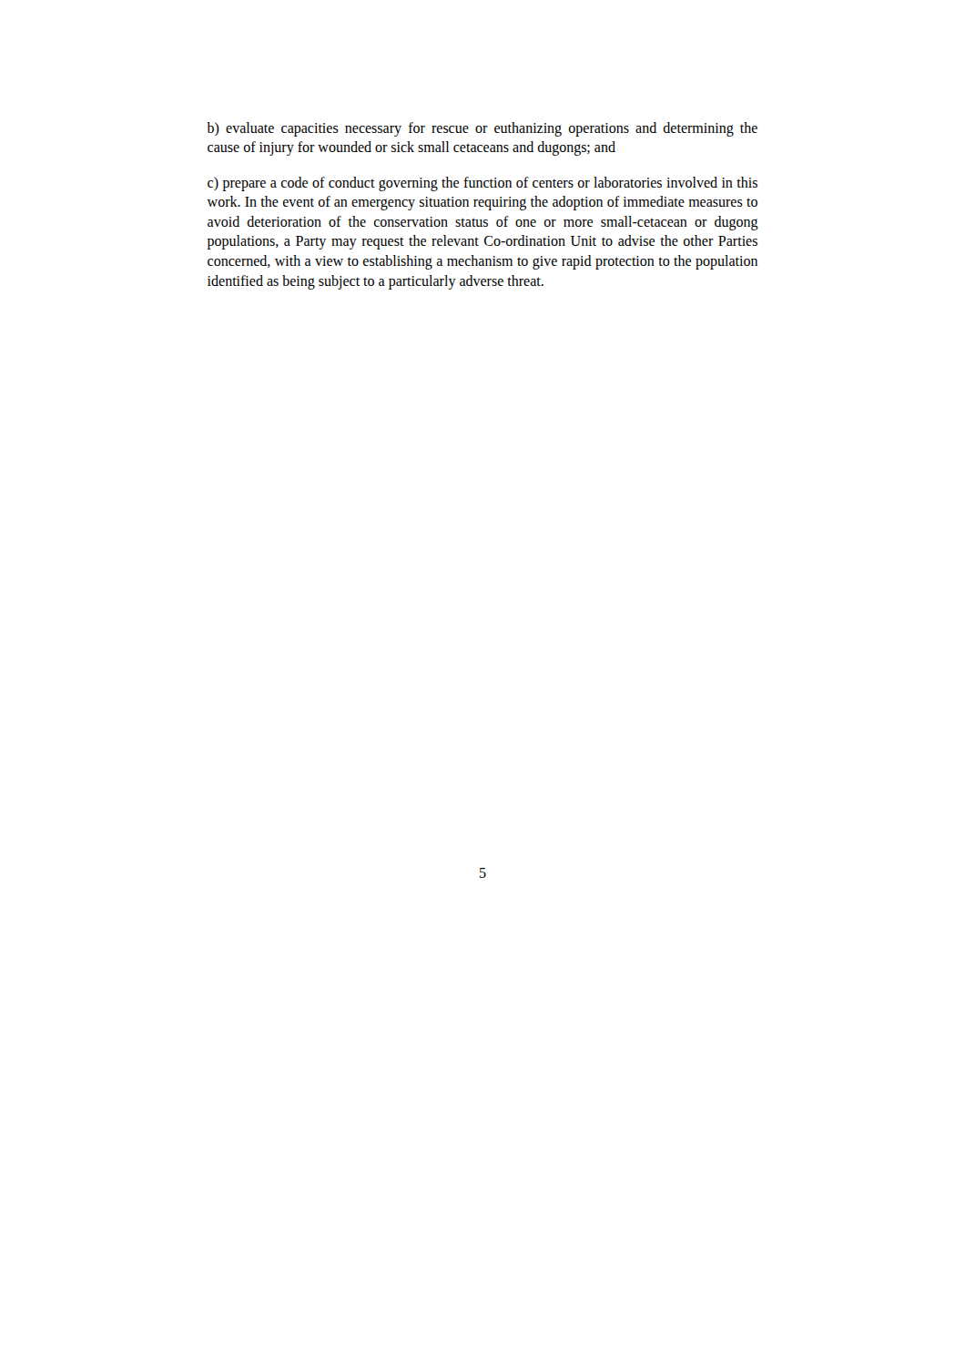b) evaluate capacities necessary for rescue or euthanizing operations and determining the cause of injury for wounded or sick small cetaceans and dugongs; and
c) prepare a code of conduct governing the function of centers or laboratories involved in this work. In the event of an emergency situation requiring the adoption of immediate measures to avoid deterioration of the conservation status of one or more small-cetacean or dugong populations, a Party may request the relevant Co-ordination Unit to advise the other Parties concerned, with a view to establishing a mechanism to give rapid protection to the population identified as being subject to a particularly adverse threat.
5